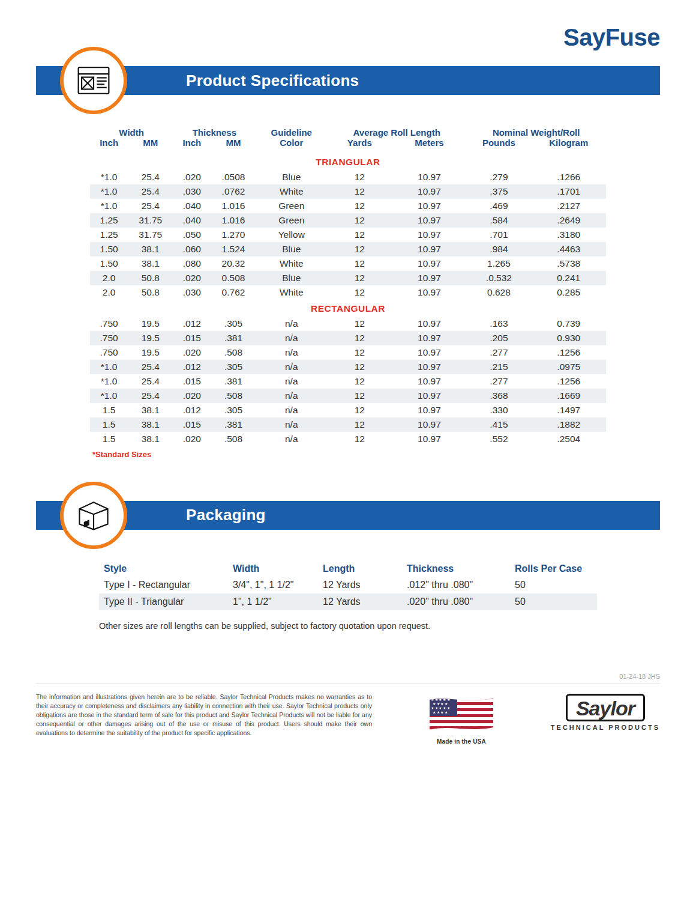SayFuse
Product Specifications
| Width | Thickness | Guideline | Average Roll Length | Nominal Weight/Roll |
| --- | --- | --- | --- | --- |
| Inch | MM | Inch | MM | Color | Yards | Meters | Pounds | Kilogram |
| TRIANGULAR |
| *1.0 | 25.4 | .020 | .0508 | Blue | 12 | 10.97 | .279 | .1266 |
| *1.0 | 25.4 | .030 | .0762 | White | 12 | 10.97 | .375 | .1701 |
| *1.0 | 25.4 | .040 | 1.016 | Green | 12 | 10.97 | .469 | .2127 |
| 1.25 | 31.75 | .040 | 1.016 | Green | 12 | 10.97 | .584 | .2649 |
| 1.25 | 31.75 | .050 | 1.270 | Yellow | 12 | 10.97 | .701 | .3180 |
| 1.50 | 38.1 | .060 | 1.524 | Blue | 12 | 10.97 | .984 | .4463 |
| 1.50 | 38.1 | .080 | 20.32 | White | 12 | 10.97 | 1.265 | .5738 |
| 2.0 | 50.8 | .020 | 0.508 | Blue | 12 | 10.97 | .0.532 | 0.241 |
| 2.0 | 50.8 | .030 | 0.762 | White | 12 | 10.97 | 0.628 | 0.285 |
| RECTANGULAR |
| .750 | 19.5 | .012 | .305 | n/a | 12 | 10.97 | .163 | 0.739 |
| .750 | 19.5 | .015 | .381 | n/a | 12 | 10.97 | .205 | 0.930 |
| .750 | 19.5 | .020 | .508 | n/a | 12 | 10.97 | .277 | .1256 |
| *1.0 | 25.4 | .012 | .305 | n/a | 12 | 10.97 | .215 | .0975 |
| *1.0 | 25.4 | .015 | .381 | n/a | 12 | 10.97 | .277 | .1256 |
| *1.0 | 25.4 | .020 | .508 | n/a | 12 | 10.97 | .368 | .1669 |
| 1.5 | 38.1 | .012 | .305 | n/a | 12 | 10.97 | .330 | .1497 |
| 1.5 | 38.1 | .015 | .381 | n/a | 12 | 10.97 | .415 | .1882 |
| 1.5 | 38.1 | .020 | .508 | n/a | 12 | 10.97 | .552 | .2504 |
*Standard Sizes
Packaging
| Style | Width | Length | Thickness | Rolls Per Case |
| --- | --- | --- | --- | --- |
| Type I - Rectangular | 3/4", 1", 1 1/2" | 12 Yards | .012" thru .080" | 50 |
| Type II - Triangular | 1", 1 1/2" | 12 Yards | .020" thru .080" | 50 |
Other sizes are roll lengths can be supplied, subject to factory quotation upon request.
01-24-18 JHS
The information and illustrations given herein are to be reliable. Saylor Technical Products makes no warranties as to their accuracy or completeness and disclaimers any liability in connection with their use. Saylor Technical products only obligations are those in the standard term of sale for this product and Saylor Technical Products will not be liable for any consequential or other damages arising out of the use or misuse of this product. Users should make their own evaluations to determine the suitability of the product for specific applications.
★ ★ ★ ★ ★ ★ ★ ★ ★ ★ ★ ★ ★ ★ ★ ★ ★ ★
Made in the USA
Saylor
TECHNICAL PRODUCTS